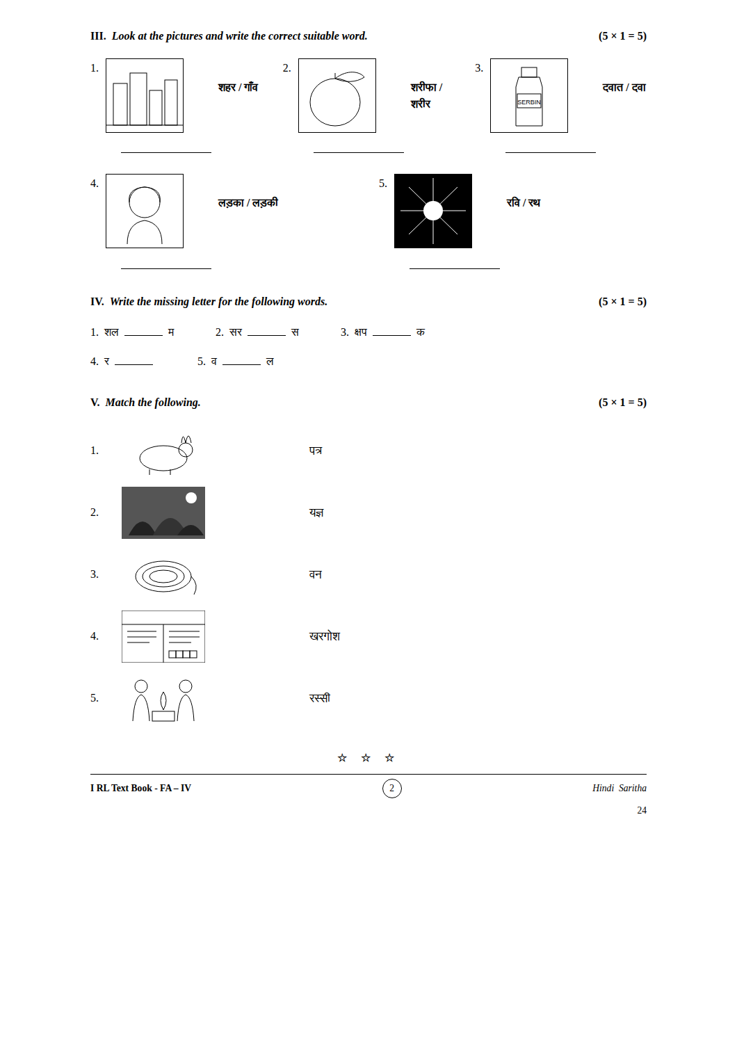III. Look at the pictures and write the correct suitable word.
(5 × 1 = 5)
1.
शहर / गाँव
2.
शरीफा /
शरीर
3.
दवात / दवा
4.
लड़का / लड़की
5.
रवि / रथ
IV. Write the missing letter for the following words.
(5 × 1 = 5)
1. शल म
2. सर स
3. क्षप क
4. र
5. व ल
V. Match the following.
(5 × 1 = 5)
1.
पत्र
2.
यज्ञ
3.
वन
4.
खरगोश
5.
रस्सी
☆ ☆ ☆
I RL Text Book - FA – IV
2
Hindi Saritha
24